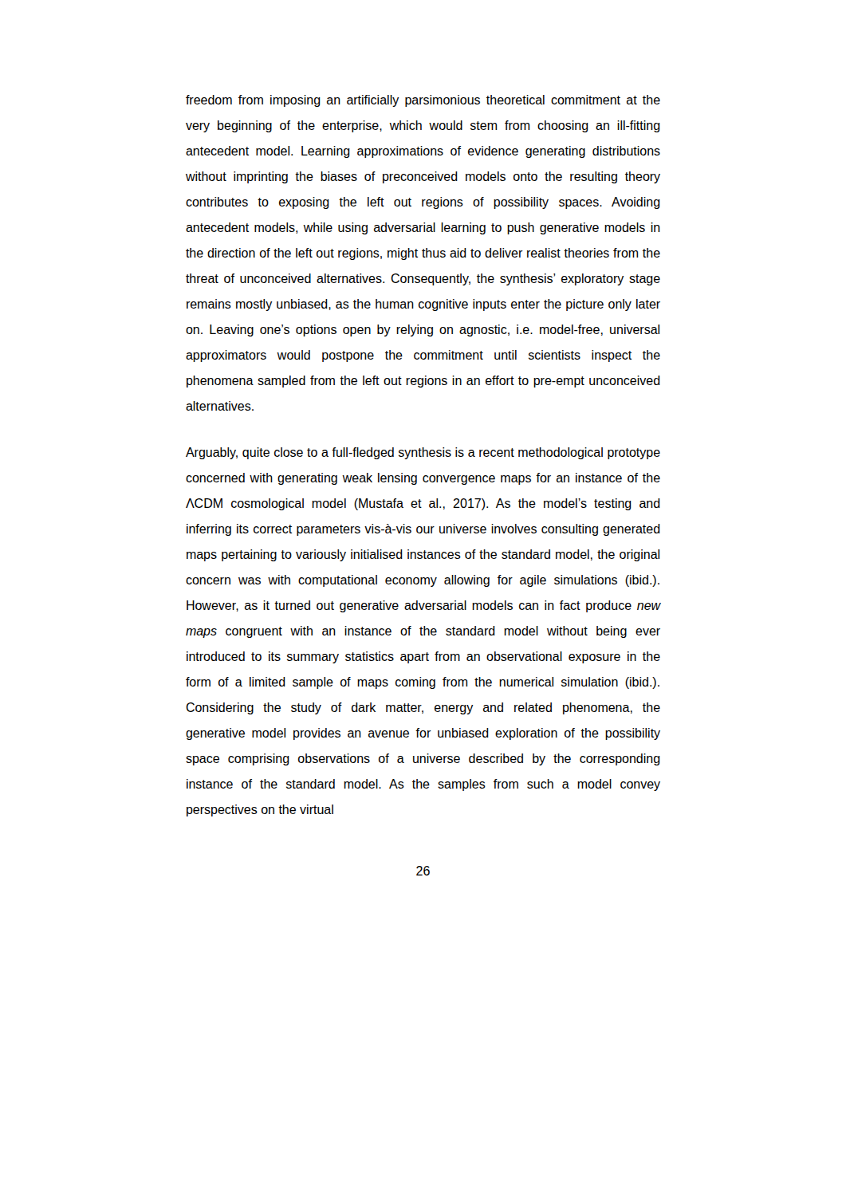freedom from imposing an artificially parsimonious theoretical commitment at the very beginning of the enterprise, which would stem from choosing an ill-fitting antecedent model. Learning approximations of evidence generating distributions without imprinting the biases of preconceived models onto the resulting theory contributes to exposing the left out regions of possibility spaces. Avoiding antecedent models, while using adversarial learning to push generative models in the direction of the left out regions, might thus aid to deliver realist theories from the threat of unconceived alternatives. Consequently, the synthesis’ exploratory stage remains mostly unbiased, as the human cognitive inputs enter the picture only later on. Leaving one’s options open by relying on agnostic, i.e. model-free, universal approximators would postpone the commitment until scientists inspect the phenomena sampled from the left out regions in an effort to pre-empt unconceived alternatives.
Arguably, quite close to a full-fledged synthesis is a recent methodological prototype concerned with generating weak lensing convergence maps for an instance of the ΛCDM cosmological model (Mustafa et al., 2017). As the model’s testing and inferring its correct parameters vis-à-vis our universe involves consulting generated maps pertaining to variously initialised instances of the standard model, the original concern was with computational economy allowing for agile simulations (ibid.). However, as it turned out generative adversarial models can in fact produce new maps congruent with an instance of the standard model without being ever introduced to its summary statistics apart from an observational exposure in the form of a limited sample of maps coming from the numerical simulation (ibid.). Considering the study of dark matter, energy and related phenomena, the generative model provides an avenue for unbiased exploration of the possibility space comprising observations of a universe described by the corresponding instance of the standard model. As the samples from such a model convey perspectives on the virtual
26